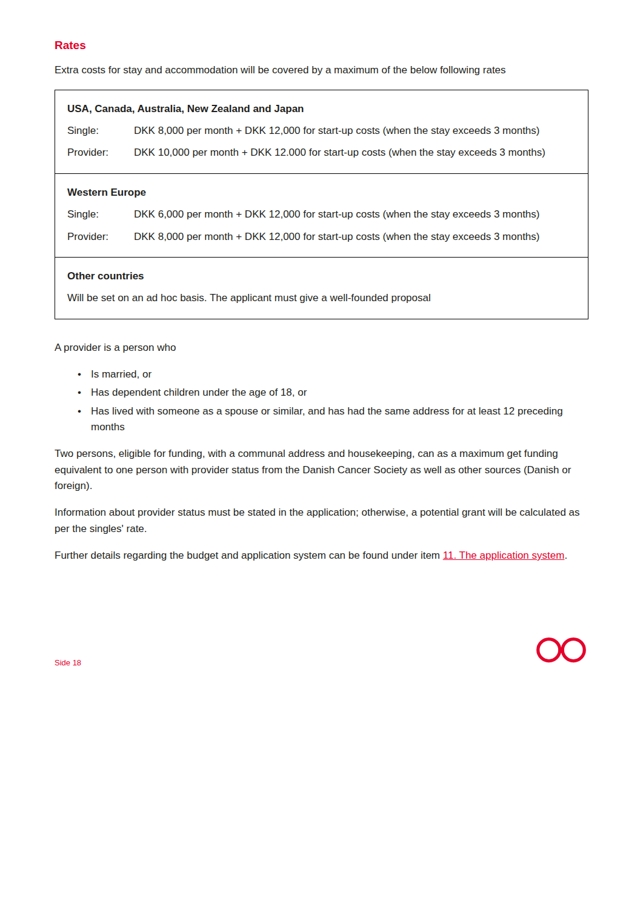Rates
Extra costs for stay and accommodation will be covered by a maximum of the below following rates
USA, Canada, Australia, New Zealand and Japan
| Single: | DKK 8,000 per month + DKK 12,000 for start-up costs (when the stay exceeds 3 months) |
| Provider: | DKK 10,000 per month + DKK 12.000 for start-up costs (when the stay exceeds 3 months) |
Western Europe
| Single: | DKK 6,000 per month + DKK 12,000 for start-up costs (when the stay exceeds 3 months) |
| Provider: | DKK 8,000 per month + DKK 12,000 for start-up costs (when the stay exceeds 3 months) |
Other countries
Will be set on an ad hoc basis. The applicant must give a well-founded proposal
A provider is a person who
Is married, or
Has dependent children under the age of 18, or
Has lived with someone as a spouse or similar, and has had the same address for at least 12 preceding months
Two persons, eligible for funding, with a communal address and housekeeping, can as a maximum get funding equivalent to one person with provider status from the Danish Cancer Society as well as other sources (Danish or foreign).
Information about provider status must be stated in the application; otherwise, a potential grant will be calculated as per the singles' rate.
Further details regarding the budget and application system can be found under item 11. The application system.
Side 18